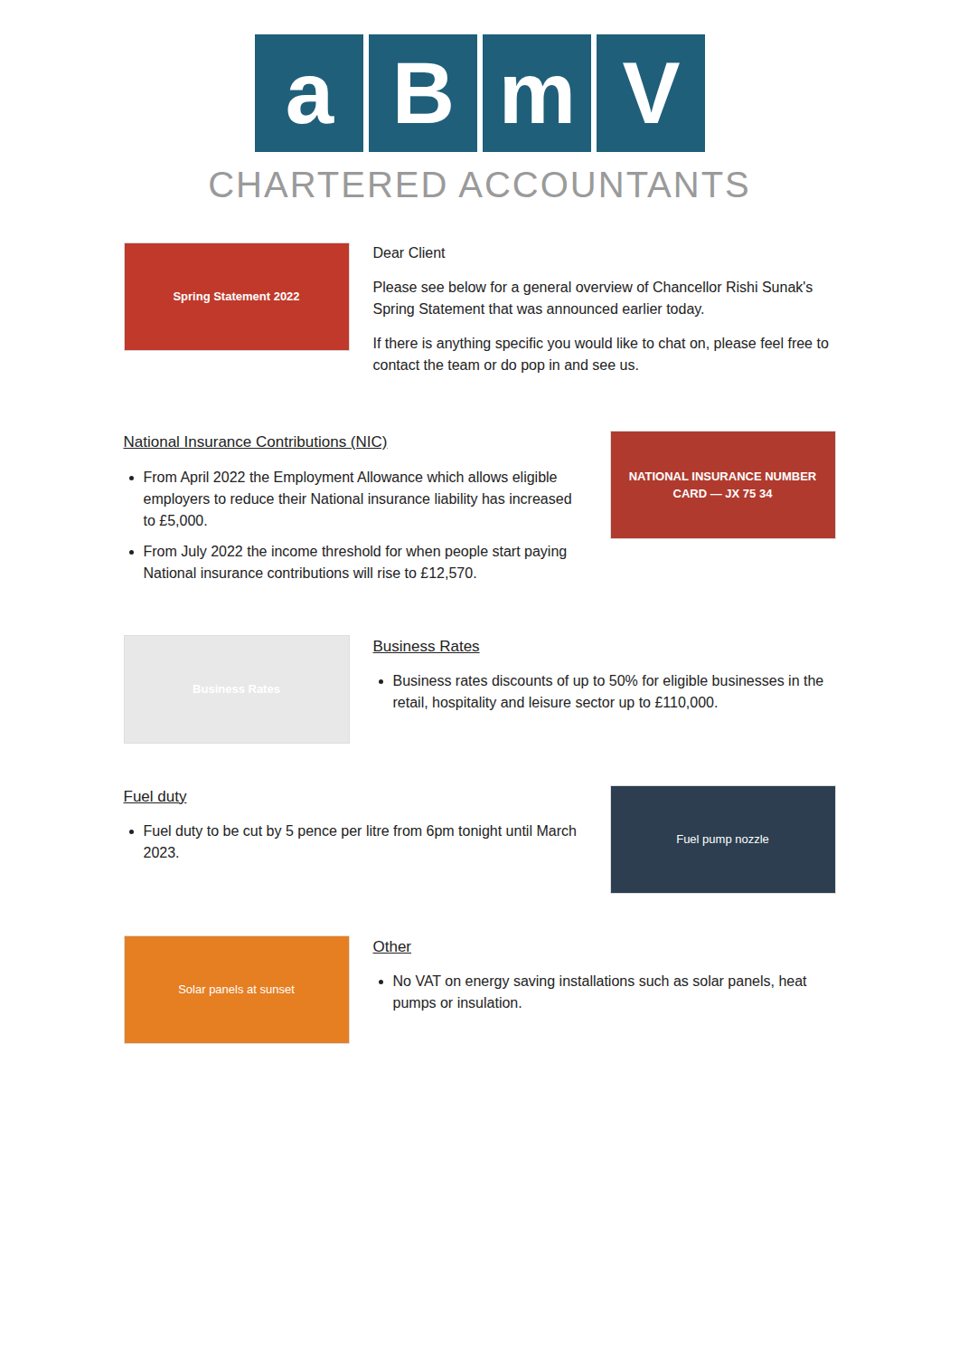aBmV
CHARTERED ACCOUNTANTS
Spring Statement 2022
Dear Client
Please see below for a general overview of Chancellor Rishi Sunak's Spring Statement that was announced earlier today.
If there is anything specific you would like to chat on, please feel free to contact the team or do pop in and see us.
NATIONAL INSURANCE NUMBER CARD — JX 75 34
National Insurance Contributions (NIC)
From April 2022 the Employment Allowance which allows eligible employers to reduce their National insurance liability has increased to £5,000.
From July 2022 the income threshold for when people start paying National insurance contributions will rise to £12,570.
Business Rates
Business Rates
Business rates discounts of up to 50% for eligible businesses in the retail, hospitality and leisure sector up to £110,000.
Fuel pump nozzle
Fuel duty
Fuel duty to be cut by 5 pence per litre from 6pm tonight until March 2023.
Solar panels at sunset
Other
No VAT on energy saving installations such as solar panels, heat pumps or insulation.